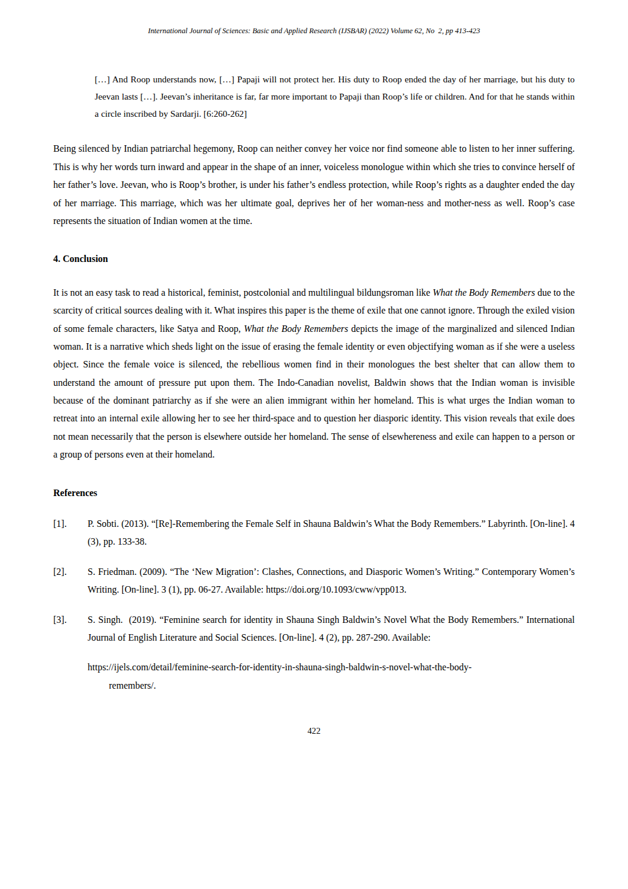International Journal of Sciences: Basic and Applied Research (IJSBAR) (2022) Volume 62, No 2, pp 413-423
[…] And Roop understands now, […] Papaji will not protect her. His duty to Roop ended the day of her marriage, but his duty to Jeevan lasts […]. Jeevan’s inheritance is far, far more important to Papaji than Roop’s life or children. And for that he stands within a circle inscribed by Sardarji. [6:260-262]
Being silenced by Indian patriarchal hegemony, Roop can neither convey her voice nor find someone able to listen to her inner suffering. This is why her words turn inward and appear in the shape of an inner, voiceless monologue within which she tries to convince herself of her father’s love. Jeevan, who is Roop’s brother, is under his father’s endless protection, while Roop’s rights as a daughter ended the day of her marriage. This marriage, which was her ultimate goal, deprives her of her woman-ness and mother-ness as well. Roop’s case represents the situation of Indian women at the time.
4. Conclusion
It is not an easy task to read a historical, feminist, postcolonial and multilingual bildungsroman like What the Body Remembers due to the scarcity of critical sources dealing with it. What inspires this paper is the theme of exile that one cannot ignore. Through the exiled vision of some female characters, like Satya and Roop, What the Body Remembers depicts the image of the marginalized and silenced Indian woman. It is a narrative which sheds light on the issue of erasing the female identity or even objectifying woman as if she were a useless object. Since the female voice is silenced, the rebellious women find in their monologues the best shelter that can allow them to understand the amount of pressure put upon them. The Indo-Canadian novelist, Baldwin shows that the Indian woman is invisible because of the dominant patriarchy as if she were an alien immigrant within her homeland. This is what urges the Indian woman to retreat into an internal exile allowing her to see her third-space and to question her diasporic identity. This vision reveals that exile does not mean necessarily that the person is elsewhere outside her homeland. The sense of elsewhereness and exile can happen to a person or a group of persons even at their homeland.
References
[1]. P. Sobti. (2013). “[Re]-Remembering the Female Self in Shauna Baldwin’s What the Body Remembers.” Labyrinth. [On-line]. 4 (3), pp. 133-38.
[2]. S. Friedman. (2009). “The ‘New Migration’: Clashes, Connections, and Diasporic Women’s Writing.” Contemporary Women’s Writing. [On-line]. 3 (1), pp. 06-27. Available: https://doi.org/10.1093/cww/vpp013.
[3]. S. Singh. (2019). “Feminine search for identity in Shauna Singh Baldwin’s Novel What the Body Remembers.” International Journal of English Literature and Social Sciences. [On-line]. 4 (2), pp. 287-290. Available:
https://ijels.com/detail/feminine-search-for-identity-in-shauna-singh-baldwin-s-novel-what-the-body-remembers/.
422